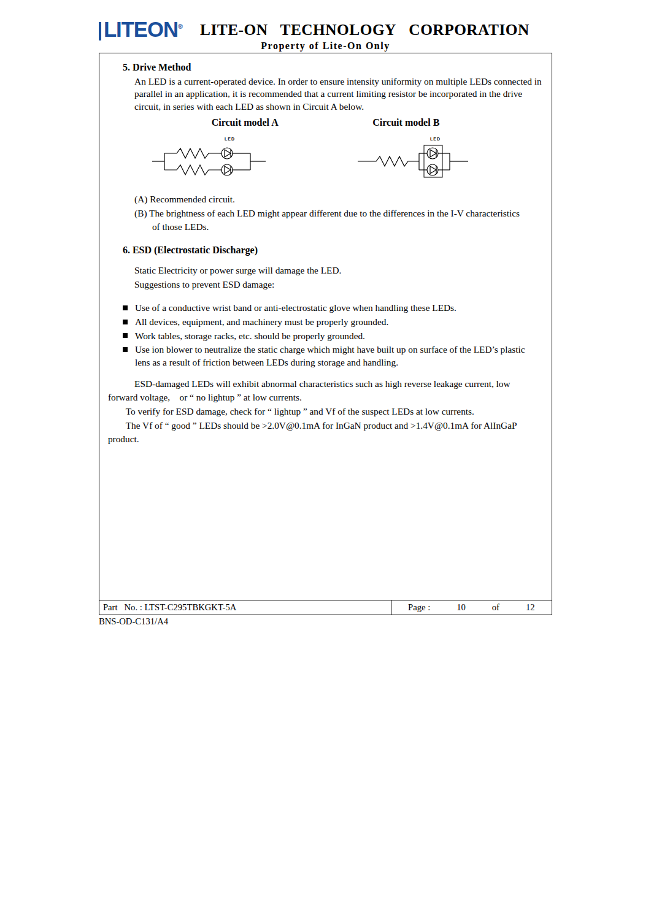LITEON®
LITE-ON TECHNOLOGY CORPORATION
Property of Lite-On Only
5. Drive Method
An LED is a current-operated device. In order to ensure intensity uniformity on multiple LEDs connected in parallel in an application, it is recommended that a current limiting resistor be incorporated in the drive circuit, in series with each LED as shown in Circuit A below.
Circuit model A Circuit model B
LED LED
(A) Recommended circuit.
(B) The brightness of each LED might appear different due to the differences in the I-V characteristics
of those LEDs.
6. ESD (Electrostatic Discharge)
Static Electricity or power surge will damage the LED.
Suggestions to prevent ESD damage:
Use of a conductive wrist band or anti-electrostatic glove when handling these LEDs.
All devices, equipment, and machinery must be properly grounded.
Work tables, storage racks, etc. should be properly grounded.
Use ion blower to neutralize the static charge which might have built up on surface of the LED’s plastic
lens as a result of friction between LEDs during storage and handling.
ESD-damaged LEDs will exhibit abnormal characteristics such as high reverse leakage current, low
forward voltage, or “ no lightup ” at low currents.
To verify for ESD damage, check for “ lightup ” and Vf of the suspect LEDs at low currents.
The Vf of “ good ” LEDs should be >2.0V@0.1mA for InGaN product and >1.4V@0.1mA for AlInGaP
product.
Part No. : LTST-C295TBKGKT-5A
Page : 10 of 12
BNS-OD-C131/A4